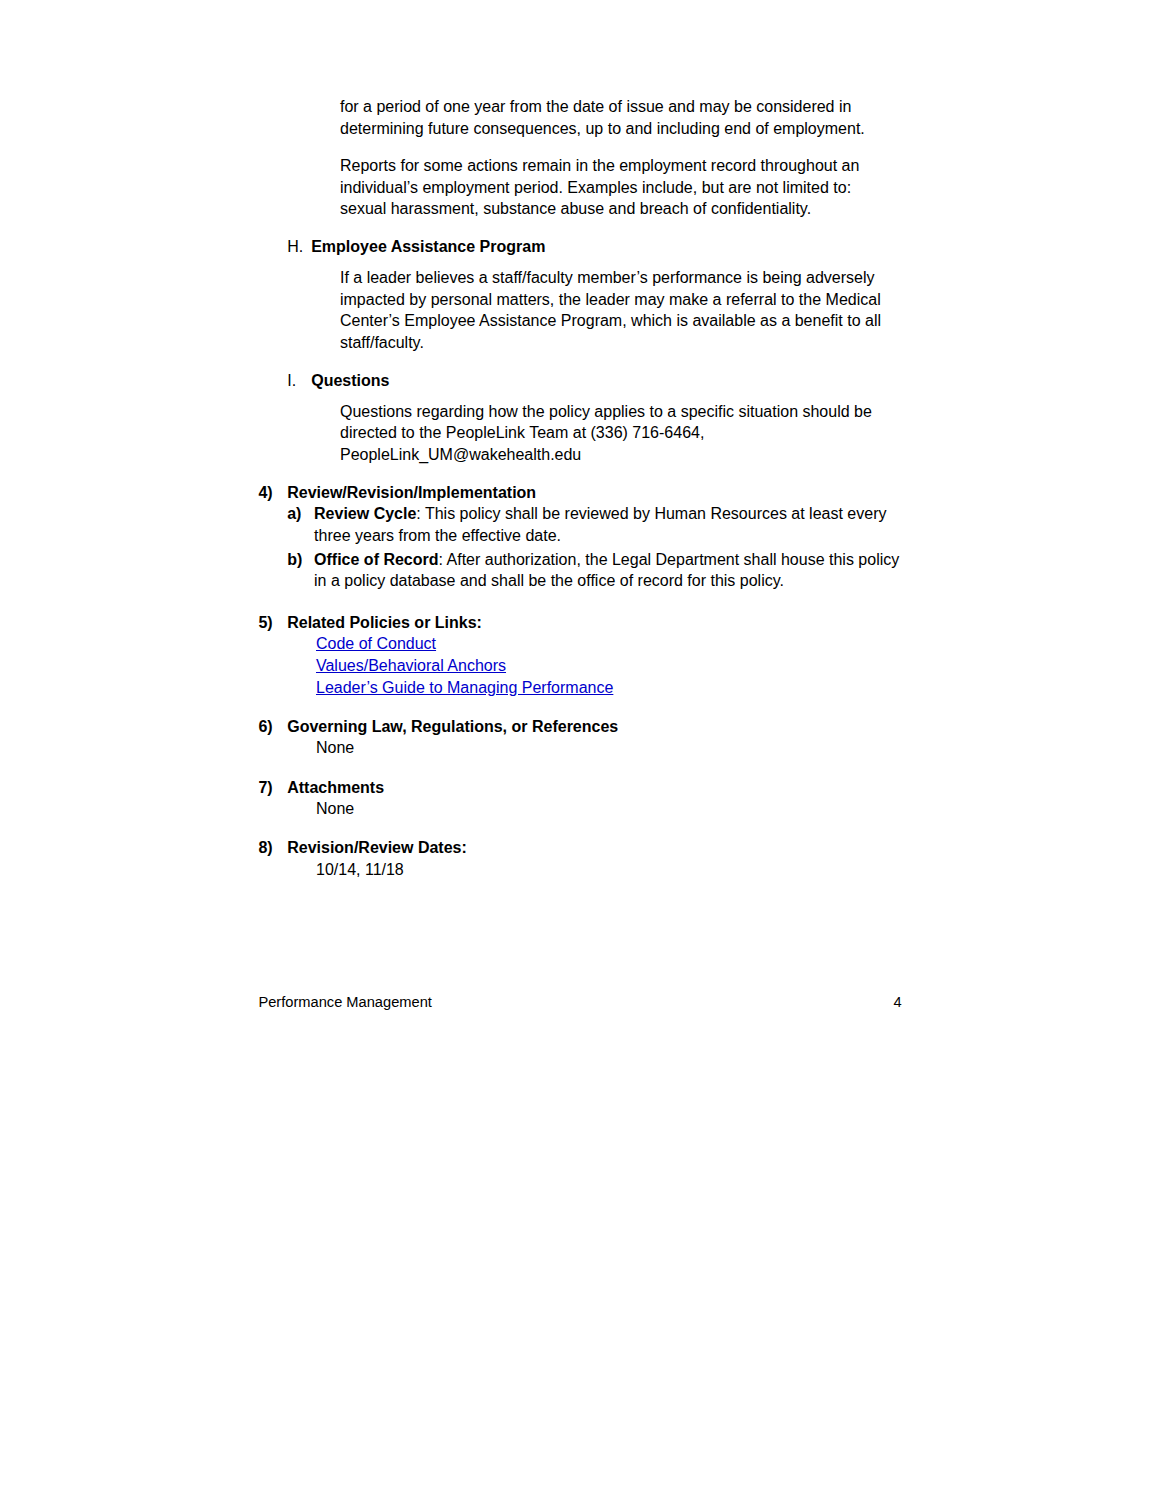for a period of one year from the date of issue and may be considered in determining future consequences, up to and including end of employment.
Reports for some actions remain in the employment record throughout an individual’s employment period. Examples include, but are not limited to: sexual harassment, substance abuse and breach of confidentiality.
H. Employee Assistance Program
If a leader believes a staff/faculty member’s performance is being adversely impacted by personal matters, the leader may make a referral to the Medical Center’s Employee Assistance Program, which is available as a benefit to all staff/faculty.
I. Questions
Questions regarding how the policy applies to a specific situation should be directed to the PeopleLink Team at (336) 716-6464, PeopleLink_UM@wakehealth.edu
4)
Review/Revision/Implementation
a) Review Cycle: This policy shall be reviewed by Human Resources at least every three years from the effective date.
b) Office of Record: After authorization, the Legal Department shall house this policy in a policy database and shall be the office of record for this policy.
5)
Related Policies or Links:
Code of Conduct Values/Behavioral Anchors Leader’s Guide to Managing Performance
6)
Governing Law, Regulations, or References
None
7)
Attachments
None
8)
Revision/Review Dates:
10/14, 11/18
Performance Management 4